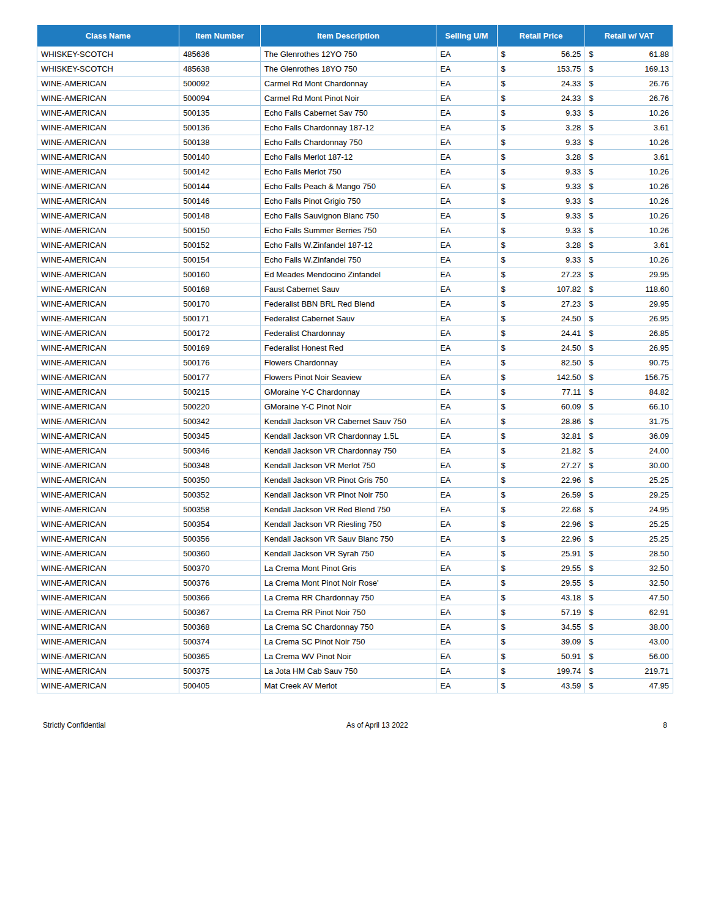| Class Name | Item Number | Item Description | Selling U/M | Retail Price | Retail w/ VAT |
| --- | --- | --- | --- | --- | --- |
| WHISKEY-SCOTCH | 485636 | The Glenrothes 12YO 750 | EA | $ 56.25 | $ 61.88 |
| WHISKEY-SCOTCH | 485638 | The Glenrothes 18YO 750 | EA | $ 153.75 | $ 169.13 |
| WINE-AMERICAN | 500092 | Carmel Rd Mont Chardonnay | EA | $ 24.33 | $ 26.76 |
| WINE-AMERICAN | 500094 | Carmel Rd Mont Pinot Noir | EA | $ 24.33 | $ 26.76 |
| WINE-AMERICAN | 500135 | Echo Falls Cabernet Sav 750 | EA | $ 9.33 | $ 10.26 |
| WINE-AMERICAN | 500136 | Echo Falls Chardonnay 187-12 | EA | $ 3.28 | $ 3.61 |
| WINE-AMERICAN | 500138 | Echo Falls Chardonnay 750 | EA | $ 9.33 | $ 10.26 |
| WINE-AMERICAN | 500140 | Echo Falls Merlot 187-12 | EA | $ 3.28 | $ 3.61 |
| WINE-AMERICAN | 500142 | Echo Falls Merlot 750 | EA | $ 9.33 | $ 10.26 |
| WINE-AMERICAN | 500144 | Echo Falls Peach & Mango 750 | EA | $ 9.33 | $ 10.26 |
| WINE-AMERICAN | 500146 | Echo Falls Pinot Grigio 750 | EA | $ 9.33 | $ 10.26 |
| WINE-AMERICAN | 500148 | Echo Falls Sauvignon Blanc 750 | EA | $ 9.33 | $ 10.26 |
| WINE-AMERICAN | 500150 | Echo Falls Summer Berries 750 | EA | $ 9.33 | $ 10.26 |
| WINE-AMERICAN | 500152 | Echo Falls W.Zinfandel 187-12 | EA | $ 3.28 | $ 3.61 |
| WINE-AMERICAN | 500154 | Echo Falls W.Zinfandel 750 | EA | $ 9.33 | $ 10.26 |
| WINE-AMERICAN | 500160 | Ed Meades Mendocino Zinfandel | EA | $ 27.23 | $ 29.95 |
| WINE-AMERICAN | 500168 | Faust Cabernet Sauv | EA | $ 107.82 | $ 118.60 |
| WINE-AMERICAN | 500170 | Federalist BBN BRL Red Blend | EA | $ 27.23 | $ 29.95 |
| WINE-AMERICAN | 500171 | Federalist Cabernet Sauv | EA | $ 24.50 | $ 26.95 |
| WINE-AMERICAN | 500172 | Federalist Chardonnay | EA | $ 24.41 | $ 26.85 |
| WINE-AMERICAN | 500169 | Federalist Honest Red | EA | $ 24.50 | $ 26.95 |
| WINE-AMERICAN | 500176 | Flowers Chardonnay | EA | $ 82.50 | $ 90.75 |
| WINE-AMERICAN | 500177 | Flowers Pinot Noir Seaview | EA | $ 142.50 | $ 156.75 |
| WINE-AMERICAN | 500215 | GMoraine Y-C Chardonnay | EA | $ 77.11 | $ 84.82 |
| WINE-AMERICAN | 500220 | GMoraine Y-C Pinot Noir | EA | $ 60.09 | $ 66.10 |
| WINE-AMERICAN | 500342 | Kendall Jackson VR Cabernet Sauv 750 | EA | $ 28.86 | $ 31.75 |
| WINE-AMERICAN | 500345 | Kendall Jackson VR Chardonnay 1.5L | EA | $ 32.81 | $ 36.09 |
| WINE-AMERICAN | 500346 | Kendall Jackson VR Chardonnay 750 | EA | $ 21.82 | $ 24.00 |
| WINE-AMERICAN | 500348 | Kendall Jackson VR Merlot 750 | EA | $ 27.27 | $ 30.00 |
| WINE-AMERICAN | 500350 | Kendall Jackson VR Pinot Gris 750 | EA | $ 22.96 | $ 25.25 |
| WINE-AMERICAN | 500352 | Kendall Jackson VR Pinot Noir 750 | EA | $ 26.59 | $ 29.25 |
| WINE-AMERICAN | 500358 | Kendall Jackson VR Red Blend 750 | EA | $ 22.68 | $ 24.95 |
| WINE-AMERICAN | 500354 | Kendall Jackson VR Riesling 750 | EA | $ 22.96 | $ 25.25 |
| WINE-AMERICAN | 500356 | Kendall Jackson VR Sauv Blanc 750 | EA | $ 22.96 | $ 25.25 |
| WINE-AMERICAN | 500360 | Kendall Jackson VR Syrah 750 | EA | $ 25.91 | $ 28.50 |
| WINE-AMERICAN | 500370 | La Crema Mont Pinot Gris | EA | $ 29.55 | $ 32.50 |
| WINE-AMERICAN | 500376 | La Crema Mont Pinot Noir Rose' | EA | $ 29.55 | $ 32.50 |
| WINE-AMERICAN | 500366 | La Crema RR Chardonnay 750 | EA | $ 43.18 | $ 47.50 |
| WINE-AMERICAN | 500367 | La Crema RR Pinot Noir 750 | EA | $ 57.19 | $ 62.91 |
| WINE-AMERICAN | 500368 | La Crema SC Chardonnay 750 | EA | $ 34.55 | $ 38.00 |
| WINE-AMERICAN | 500374 | La Crema SC Pinot Noir 750 | EA | $ 39.09 | $ 43.00 |
| WINE-AMERICAN | 500365 | La Crema WV Pinot Noir | EA | $ 50.91 | $ 56.00 |
| WINE-AMERICAN | 500375 | La Jota HM Cab Sauv 750 | EA | $ 199.74 | $ 219.71 |
| WINE-AMERICAN | 500405 | Mat Creek AV Merlot | EA | $ 43.59 | $ 47.95 |
Strictly Confidential
As of April 13 2022
8